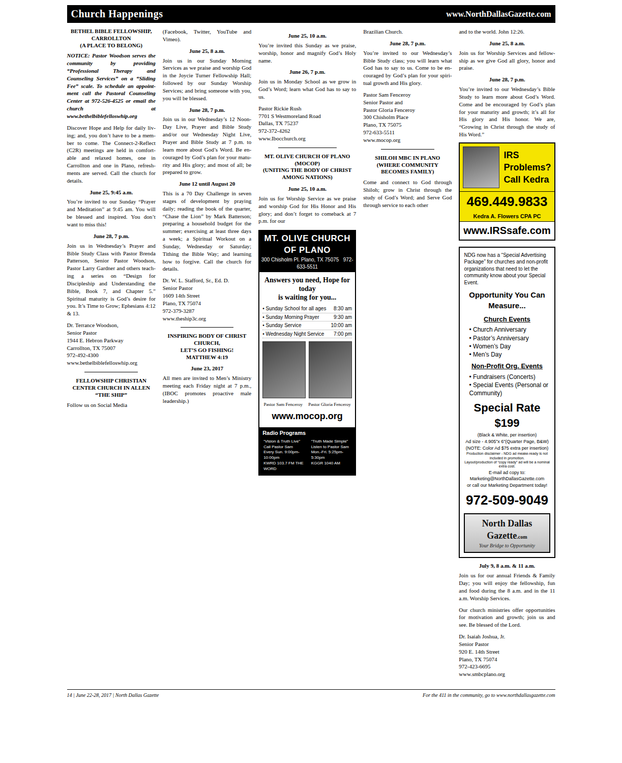Church Happenings
www.NorthDallasGazette.com
Bethel Bible Fellowship, Carrollton
(A place to belong)
NOTICE: Pastor Woodson serves the community by providing “Professional Therapy and Counseling Services” on a “Sliding Fee” scale. To schedule an appointment call the Pastoral Counseling Center at 972-526-4525 or email the church at www.bethelbiblefelloswhip.org
Discover Hope and Help for daily living; and, you don’t have to be a member to come. The Connect-2-Reflect (C2R) meetings are held in comfortable and relaxed homes, one in Carrollton and one in Plano, refreshments are served. Call the church for details.
June 25, 9:45 a.m.
You’re invited to our Sunday “Prayer and Meditation” at 9:45 am. You will be blessed and inspired. You don’t want to miss this!
June 28, 7 p.m.
Join us in Wednesday’s Prayer and Bible Study Class with Pastor Brenda Patterson, Senior Pastor Woodson, Pastor Larry Gardner and others teaching a series on “Design for Discipleship and Understanding the Bible, Book 7, and Chapter 5.” Spiritual maturity is God’s desire for you. It’s Time to Grow; Ephesians 4:12 & 13.
Dr. Terrance Woodson,
Senior Pastor
1944 E. Hebron Parkway
Carrollton, TX 75007
972-492-4300
www.bethelbiblefelloswhip.org
Fellowship Christian Center Church in Allen
“The Ship”
Follow us on Social Media
(Facebook, Twitter, YouTube and Vimeo).
June 25, 8 a.m.
Join us in our Sunday Morning Services as we praise and worship God in the Joycie Turner Fellowship Hall; followed by our Sunday Worship Services; and bring someone with you, you will be blessed.
June 28, 7 p.m.
Join us in our Wednesday’s 12 Noon-Day Live, Prayer and Bible Study and/or our Wednesday Night Live, Prayer and Bible Study at 7 p.m. to learn more about God’s Word. Be encouraged by God’s plan for your maturity and His glory; and most of all; be prepared to grow.
June 12 until August 20
This is a 70 Day Challenge in seven stages of development by praying daily; reading the book of the quarter, “Chase the Lion” by Mark Batterson; preparing a household budget for the summer; exercising at least three days a week; a Spiritual Workout on a Sunday, Wednesday or Saturday; Tithing the Bible Way; and learning how to forgive. Call the church for details.
Dr. W. L. Stafford, Sr., Ed. D.
Senior Pastor
1609 14th Street
Plano, TX 75074
972-379-3287
www.theship3c.org
Inspiring Body of Christ Church,
Let’s Go Fishing!
MATTHEW 4:19
June 23, 2017
All men are invited to Men’s Ministry meeting each Friday night at 7 p.m., (IBOC promotes proactive male leadership.)
June 25, 10 a.m.
You’re invited this Sunday as we praise, worship, honor and magnify God’s Holy name.
June 26, 7 p.m.
Join us in Monday School as we grow in God’s Word; learn what God has to say to us.
Pastor Rickie Rush
7701 S Westmoreland Road
Dallas, TX 75237
972-372-4262
www.Ibocchurch.org
Mt. Olive Church of Plano (MOCOP)
(Uniting the Body of Christ Among Nations)
June 25, 10 a.m.
Join us for Worship Service as we praise and worship God for His Honor and His glory; and don’t forget to comeback at 7 p.m. for our
MT. OLIVE CHURCH OF PLANO
300 Chisholm Pl. Plano, TX 75075 972-633-5511
Answers you need, Hope for today
is waiting for you...
• Sunday School for all ages 8:30 am
• Sunday Morning Prayer 9:30 am
• Sunday Service 10:00 am
• Wednesday Night Service 7:00 pm
Pastor Sam Fenceroy Pastor Gloria Fenceroy
www.mocop.org
Radio Programs
| “Vision & Truth Live” Call Pastor Sam Every Sun. 9:00pm-10:00pm KWRD 103.7 FM THE WORD | “Truth Made Simple” Listen to Pastor Sam Mon.-Fri. 5:25pm- 5:30pm KGGR 1040 AM |
Brazilian Church.
June 28, 7 p.m.
You’re invited to our Wednesday’s Bible Study class; you will learn what God has to say to us. Come to be encouraged by God’s plan for your spiritual growth and His glory.
Pastor Sam Fenceroy
Senior Pastor and
Pastor Gloria Fenceroy
300 Chisholm Place
Plano, TX 75075
972-633-5511
www.mocop.org
Shiloh MBC in Plano
(Where Community Becomes Family)
Come and connect to God through Shiloh; grow in Christ through the study of God’s Word; and Serve God through service to each other
and to the world. John 12:26.
June 25, 8 a.m.
Join us for Worship Services and fellowship as we give God all glory, honor and praise.
June 28, 7 p.m.
You’re invited to our Wednesday’s Bible Study to learn more about God’s Word. Come and be encouraged by God’s plan for your maturity and growth; it’s all for His glory and His honor. We are, “Growing in Christ through the study of His Word.”
IRS Problems?
Call Kedra
469.449.9833
Kedra A. Flowers CPA PC
www.IRSsafe.com
NDG now has a “Special Advertising Package” for churches and non-profit organizations that need to let the community know about your Special Event.
Opportunity You Can Measure...
Church Events
Church Anniversary
Pastor’s Anniversary
Women’s Day
Men’s Day
Non-Profit Org. Events
Fundraisers (Concerts)
Special Events (Personal or Community)
Special Rate $199
(Black & White, per insertion)
Ad size - 4.905”x 6”(Quarter Page, B&W)
(NOTE: Color Ad $75 extra per insertion)
Production disclaimer - NDG ad meake-ready is not included in promotion.
Layout/production of “copy ready” ad will be a nominal extra cost.
E-mail ad copy to:
Marketing@NorthDallasGazette.com
or call our Marketing Department today!
972-509-9049
North Dallas Gazette.com
Your Bridge to Opportunity
July 9, 8 a.m. & 11 a.m.
Join us for our annual Friends & Family Day; you will enjoy the fellowship, fun and food during the 8 a.m. and in the 11 a.m. Worship Services.
Our church ministries offer opportunities for motivation and growth; join us and see. Be blessed of the Lord.
Dr. Isaiah Joshua, Jr.
Senior Pastor
920 E. 14th Street
Plano, TX 75074
972-423-6695
www.smbcplano.org
14 | June 22-28, 2017 | North Dallas Gazette
For the 411 in the community, go to www.northdallasgazette.com